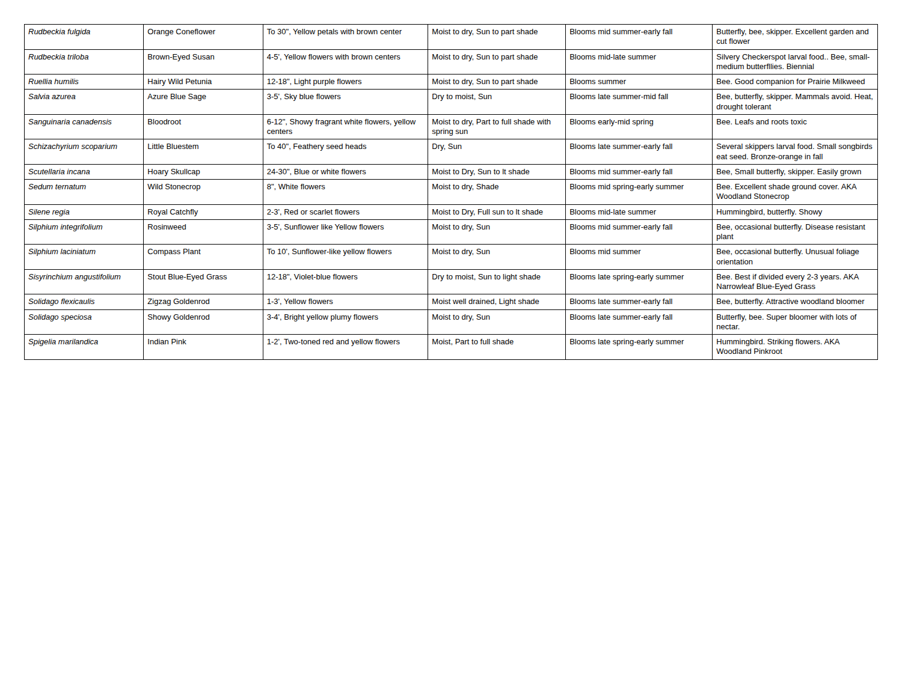| Rudbeckia fulgida | Orange Coneflower | To 30", Yellow petals with brown center | Moist to dry, Sun to part shade | Blooms mid summer-early fall | Butterfly, bee, skipper. Excellent garden and cut flower |
| Rudbeckia triloba | Brown-Eyed Susan | 4-5', Yellow flowers with brown centers | Moist to dry, Sun to part shade | Blooms mid-late summer | Silvery Checkerspot larval food.. Bee, small-medium butterfllies. Biennial |
| Ruellia humilis | Hairy Wild Petunia | 12-18", Light purple flowers | Moist to dry, Sun to part shade | Blooms summer | Bee. Good companion for Prairie Milkweed |
| Salvia azurea | Azure Blue Sage | 3-5', Sky blue flowers | Dry to moist, Sun | Blooms late summer-mid fall | Bee, butterfly, skipper. Mammals avoid. Heat, drought tolerant |
| Sanguinaria canadensis | Bloodroot | 6-12", Showy fragrant white flowers, yellow centers | Moist to dry, Part to full shade with spring sun | Blooms early-mid spring | Bee. Leafs and roots toxic |
| Schizachyrium scoparium | Little Bluestem | To 40", Feathery seed heads | Dry, Sun | Blooms late summer-early fall | Several skippers larval food. Small songbirds eat seed. Bronze-orange in fall |
| Scutellaria incana | Hoary Skullcap | 24-30", Blue or white flowers | Moist to Dry, Sun to lt shade | Blooms mid summer-early fall | Bee, Small butterfly, skipper. Easily grown |
| Sedum ternatum | Wild Stonecrop | 8", White flowers | Moist to dry, Shade | Blooms mid spring-early summer | Bee. Excellent shade ground cover. AKA Woodland Stonecrop |
| Silene regia | Royal Catchfly | 2-3', Red or scarlet flowers | Moist to Dry, Full sun to lt shade | Blooms mid-late summer | Hummingbird, butterfly. Showy |
| Silphium integrifolium | Rosinweed | 3-5', Sunflower like Yellow flowers | Moist to dry, Sun | Blooms mid summer-early fall | Bee, occasional butterfly. Disease resistant plant |
| Silphium laciniatum | Compass Plant | To 10', Sunflower-like yellow flowers | Moist to dry, Sun | Blooms mid summer | Bee, occasional butterfly. Unusual foliage orientation |
| Sisyrinchium angustifolium | Stout Blue-Eyed Grass | 12-18", Violet-blue flowers | Dry to moist, Sun to light shade | Blooms late spring-early summer | Bee. Best if divided every 2-3 years. AKA Narrowleaf Blue-Eyed Grass |
| Solidago flexicaulis | Zigzag Goldenrod | 1-3', Yellow flowers | Moist well drained, Light shade | Blooms late summer-early fall | Bee, butterfly. Attractive woodland bloomer |
| Solidago speciosa | Showy Goldenrod | 3-4', Bright yellow plumy flowers | Moist to dry, Sun | Blooms late summer-early fall | Butterfly, bee. Super bloomer with lots of nectar. |
| Spigelia marilandica | Indian Pink | 1-2', Two-toned red and yellow flowers | Moist, Part to full shade | Blooms late spring-early summer | Hummingbird. Striking flowers. AKA Woodland Pinkroot |